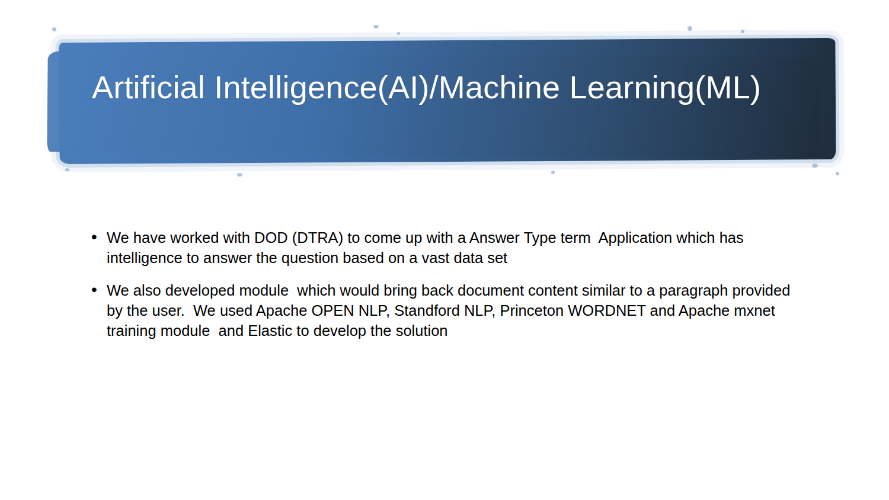Artificial Intelligence(AI)/Machine Learning(ML)
We have worked with DOD (DTRA) to come up with a Answer Type term Application which has intelligence to answer the question based on a vast data set
We also developed module which would bring back document content similar to a paragraph provided by the user. We used Apache OPEN NLP, Standford NLP, Princeton WORDNET and Apache mxnet training module and Elastic to develop the solution